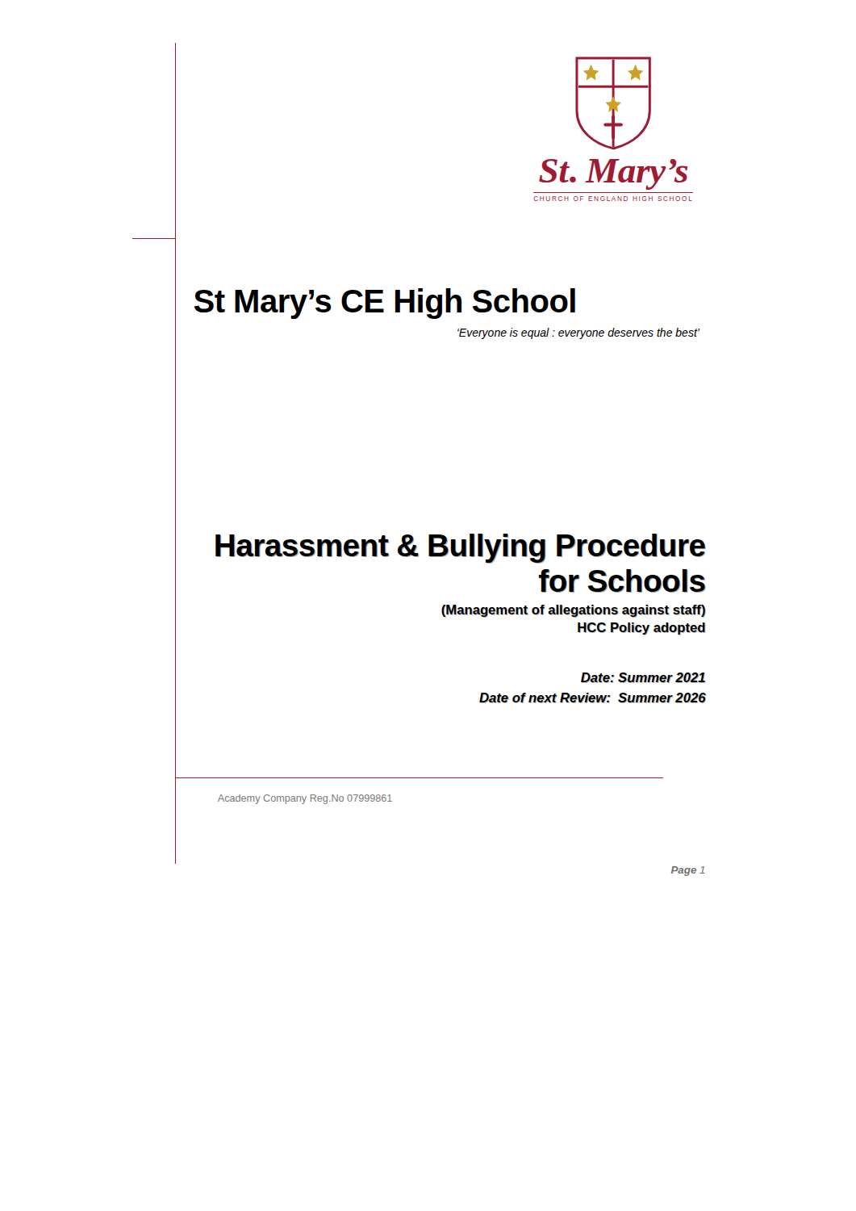St. Mary’s
Church of England High School
St Mary’s CE High School
‘Everyone is equal : everyone deserves the best’
Harassment & Bullying Procedure for Schools
(Management of allegations against staff)
HCC Policy adopted
Date: Summer 2021
Date of next Review: Summer 2026
Academy Company Reg.No 07999861
Page 1